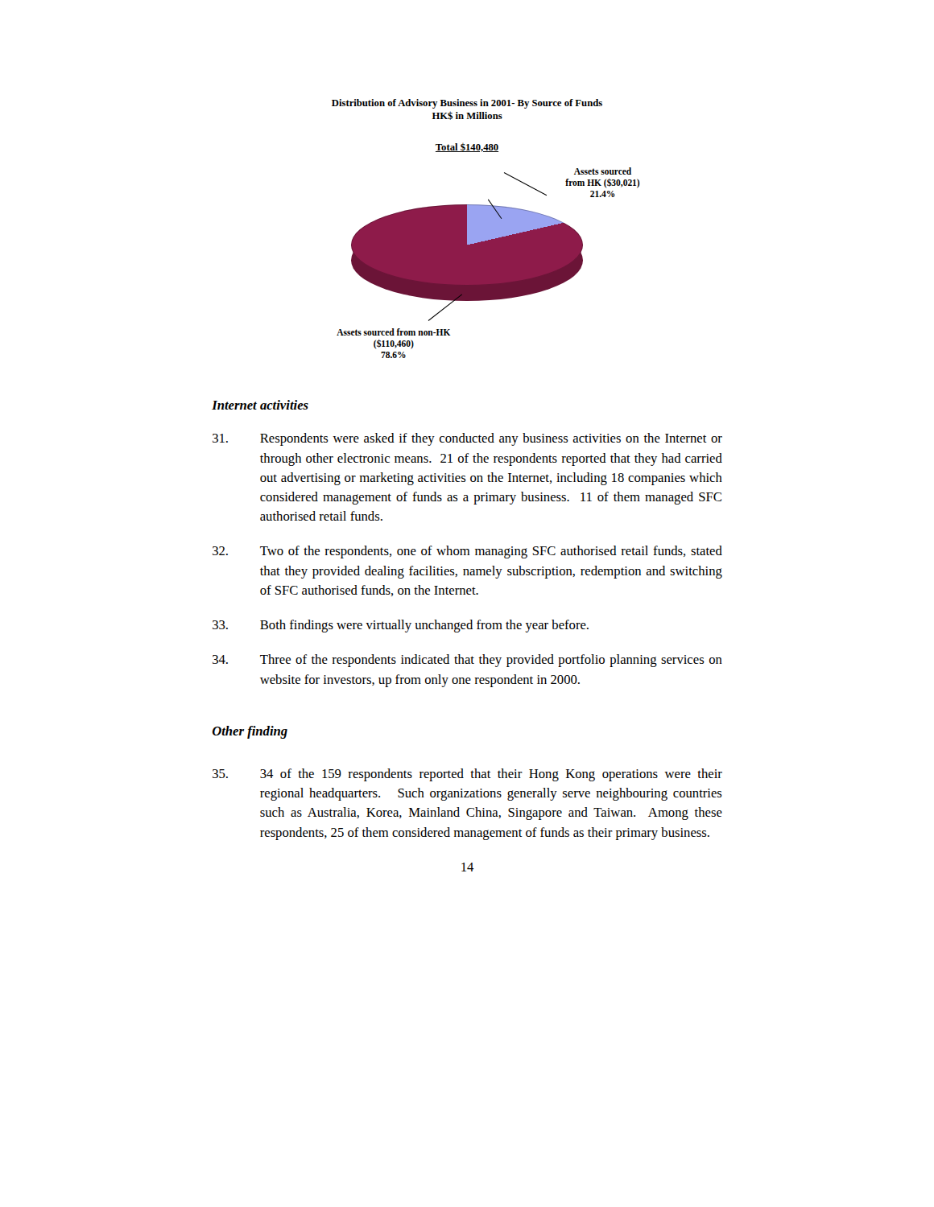Distribution of Advisory Business in 2001- By Source of Funds
HK$ in Millions
Total $140,480
Assets sourced
from HK ($30,021)
21.4%
Assets sourced from non-HK
($110,460)
78.6%
Internet activities
31. Respondents were asked if they conducted any business activities on the Internet or through other electronic means. 21 of the respondents reported that they had carried out advertising or marketing activities on the Internet, including 18 companies which considered management of funds as a primary business. 11 of them managed SFC authorised retail funds.
32. Two of the respondents, one of whom managing SFC authorised retail funds, stated that they provided dealing facilities, namely subscription, redemption and switching of SFC authorised funds, on the Internet.
33. Both findings were virtually unchanged from the year before.
34. Three of the respondents indicated that they provided portfolio planning services on website for investors, up from only one respondent in 2000.
Other finding
35. 34 of the 159 respondents reported that their Hong Kong operations were their regional headquarters. Such organizations generally serve neighbouring countries such as Australia, Korea, Mainland China, Singapore and Taiwan. Among these respondents, 25 of them considered management of funds as their primary business.
14